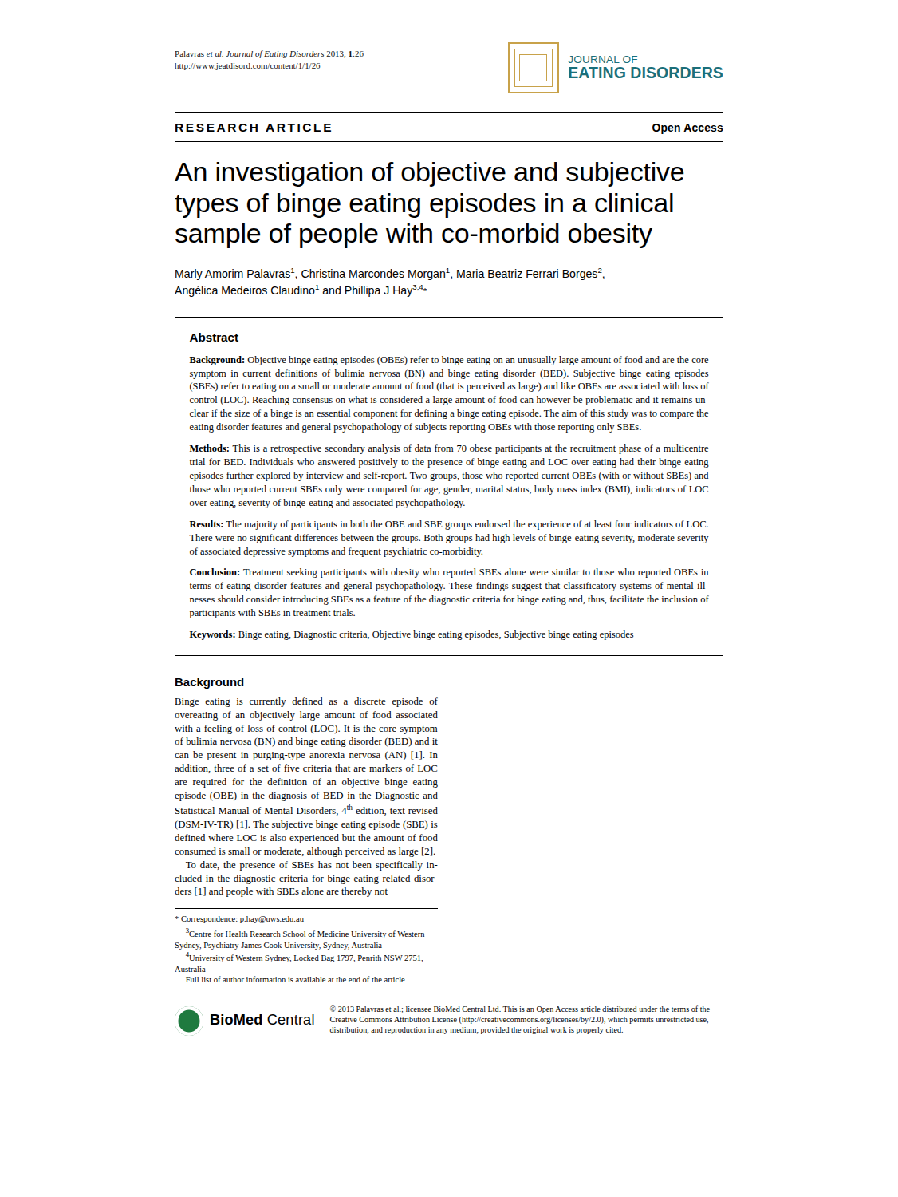Palavras et al. Journal of Eating Disorders 2013, 1:26
http://www.jeatdisord.com/content/1/1/26
JOURNAL OF
EATING DISORDERS
Research article
Open Access
An investigation of objective and subjective types of binge eating episodes in a clinical sample of people with co-morbid obesity
Marly Amorim Palavras1, Christina Marcondes Morgan1, Maria Beatriz Ferrari Borges2,
Angélica Medeiros Claudino1 and Phillipa J Hay3,4*
Abstract
Background: Objective binge eating episodes (OBEs) refer to binge eating on an unusually large amount of food and are the core symptom in current definitions of bulimia nervosa (BN) and binge eating disorder (BED). Subjective binge eating episodes (SBEs) refer to eating on a small or moderate amount of food (that is perceived as large) and like OBEs are associated with loss of control (LOC). Reaching consensus on what is considered a large amount of food can however be problematic and it remains unclear if the size of a binge is an essential component for defining a binge eating episode. The aim of this study was to compare the eating disorder features and general psychopathology of subjects reporting OBEs with those reporting only SBEs.
Methods: This is a retrospective secondary analysis of data from 70 obese participants at the recruitment phase of a multicentre trial for BED. Individuals who answered positively to the presence of binge eating and LOC over eating had their binge eating episodes further explored by interview and self-report. Two groups, those who reported current OBEs (with or without SBEs) and those who reported current SBEs only were compared for age, gender, marital status, body mass index (BMI), indicators of LOC over eating, severity of binge-eating and associated psychopathology.
Results: The majority of participants in both the OBE and SBE groups endorsed the experience of at least four indicators of LOC. There were no significant differences between the groups. Both groups had high levels of binge-eating severity, moderate severity of associated depressive symptoms and frequent psychiatric co-morbidity.
Conclusion: Treatment seeking participants with obesity who reported SBEs alone were similar to those who reported OBEs in terms of eating disorder features and general psychopathology. These findings suggest that classificatory systems of mental illnesses should consider introducing SBEs as a feature of the diagnostic criteria for binge eating and, thus, facilitate the inclusion of participants with SBEs in treatment trials.
Keywords: Binge eating, Diagnostic criteria, Objective binge eating episodes, Subjective binge eating episodes
Background
Binge eating is currently defined as a discrete episode of overeating of an objectively large amount of food associated with a feeling of loss of control (LOC). It is the core symptom of bulimia nervosa (BN) and binge eating disorder (BED) and it can be present in purging-type anorexia nervosa (AN) [1]. In addition, three of a set of five criteria that are markers of LOC are required for the definition of an objective binge eating episode (OBE) in the diagnosis of BED in the Diagnostic and Statistical Manual of Mental Disorders, 4th edition, text revised (DSM-IV-TR) [1]. The subjective binge eating episode (SBE) is defined where LOC is also experienced but the amount of food consumed is small or moderate, although perceived as large [2].
To date, the presence of SBEs has not been specifically included in the diagnostic criteria for binge eating related disorders [1] and people with SBEs alone are thereby not
* Correspondence: p.hay@uws.edu.au
3Centre for Health Research School of Medicine University of Western Sydney, Psychiatry James Cook University, Sydney, Australia
4University of Western Sydney, Locked Bag 1797, Penrith NSW 2751, Australia
Full list of author information is available at the end of the article
BioMed Central
© 2013 Palavras et al.; licensee BioMed Central Ltd. This is an Open Access article distributed under the terms of the Creative Commons Attribution License (http://creativecommons.org/licenses/by/2.0), which permits unrestricted use, distribution, and reproduction in any medium, provided the original work is properly cited.